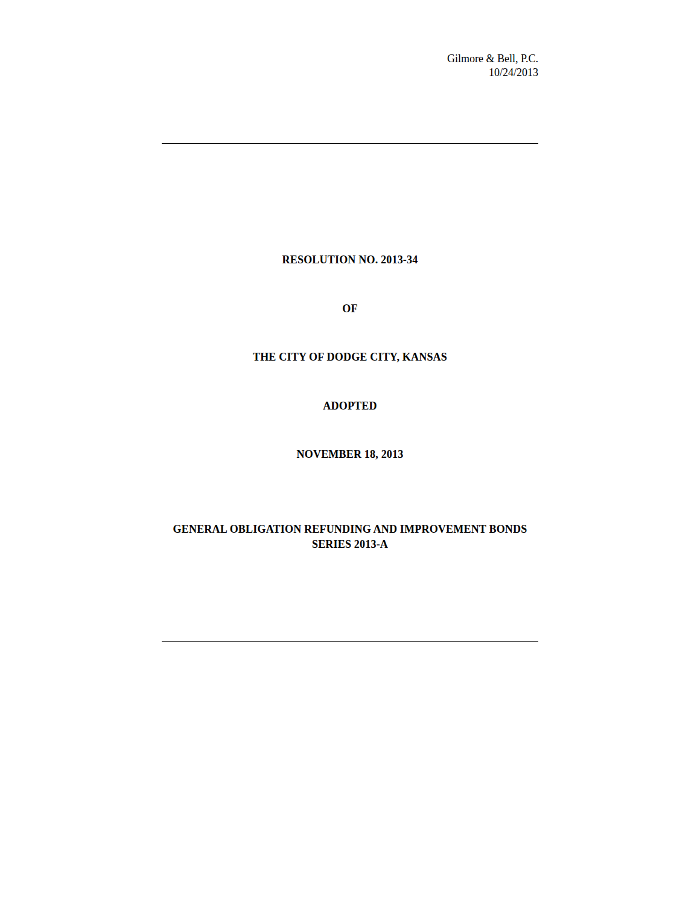Gilmore & Bell, P.C.
10/24/2013
RESOLUTION NO. 2013-34
OF
THE CITY OF DODGE CITY, KANSAS
ADOPTED
NOVEMBER 18, 2013
GENERAL OBLIGATION REFUNDING AND IMPROVEMENT BONDS
SERIES 2013-A